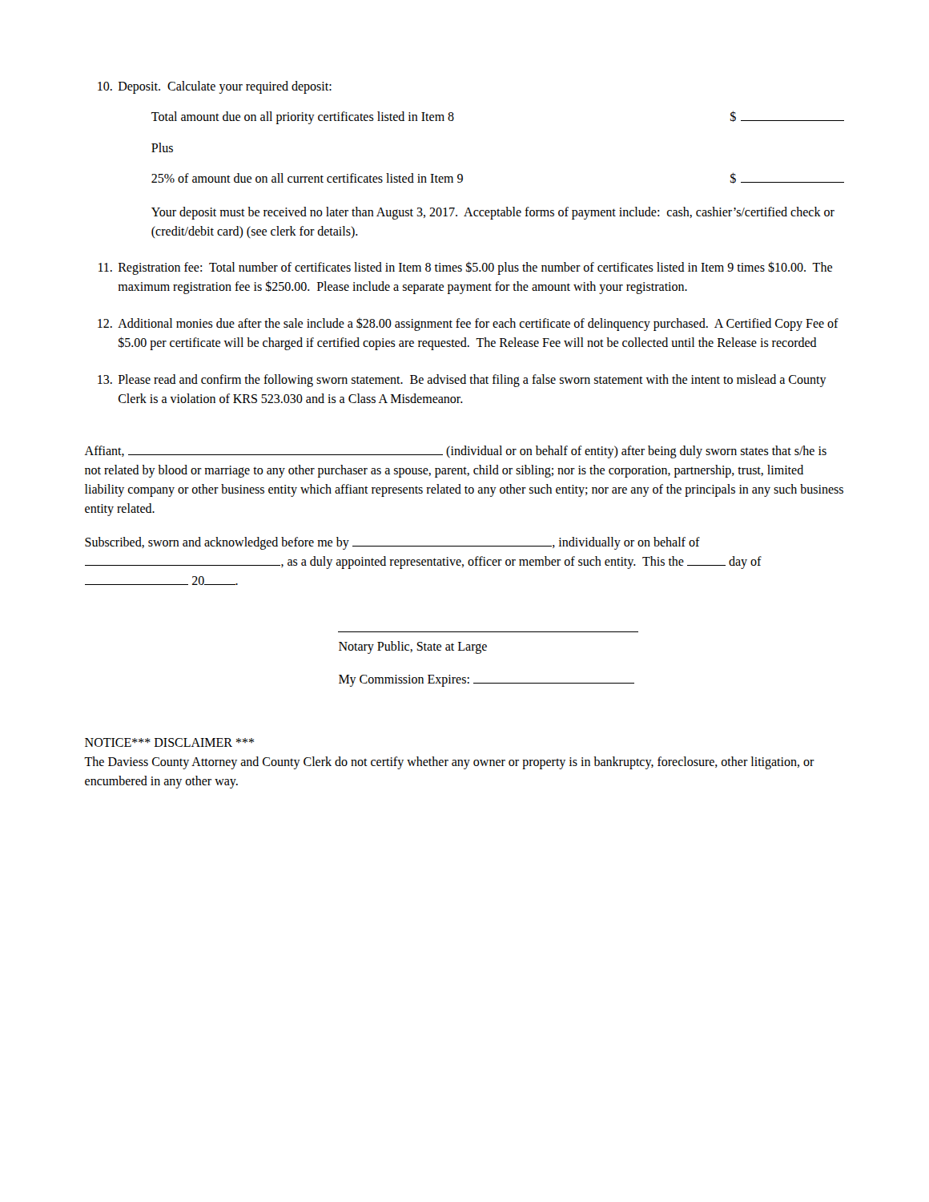10. Deposit. Calculate your required deposit:
Total amount due on all priority certificates listed in Item 8 $
Plus
25% of amount due on all current certificates listed in Item 9 $
Your deposit must be received no later than August 3, 2017. Acceptable forms of payment include: cash, cashier’s/certified check or (credit/debit card) (see clerk for details).
11. Registration fee: Total number of certificates listed in Item 8 times $5.00 plus the number of certificates listed in Item 9 times $10.00. The maximum registration fee is $250.00. Please include a separate payment for the amount with your registration.
12. Additional monies due after the sale include a $28.00 assignment fee for each certificate of delinquency purchased. A Certified Copy Fee of $5.00 per certificate will be charged if certified copies are requested. The Release Fee will not be collected until the Release is recorded
13. Please read and confirm the following sworn statement. Be advised that filing a false sworn statement with the intent to mislead a County Clerk is a violation of KRS 523.030 and is a Class A Misdemeanor.
Affiant, (individual or on behalf of entity) after being duly sworn states that s/he is not related by blood or marriage to any other purchaser as a spouse, parent, child or sibling; nor is the corporation, partnership, trust, limited liability company or other business entity which affiant represents related to any other such entity; nor are any of the principals in any such business entity related.
Subscribed, sworn and acknowledged before me by , individually or on behalf of , as a duly appointed representative, officer or member of such entity. This the day of 20 .
Notary Public, State at Large
My Commission Expires:
NOTICE*** DISCLAIMER ***
The Daviess County Attorney and County Clerk do not certify whether any owner or property is in bankruptcy, foreclosure, other litigation, or encumbered in any other way.